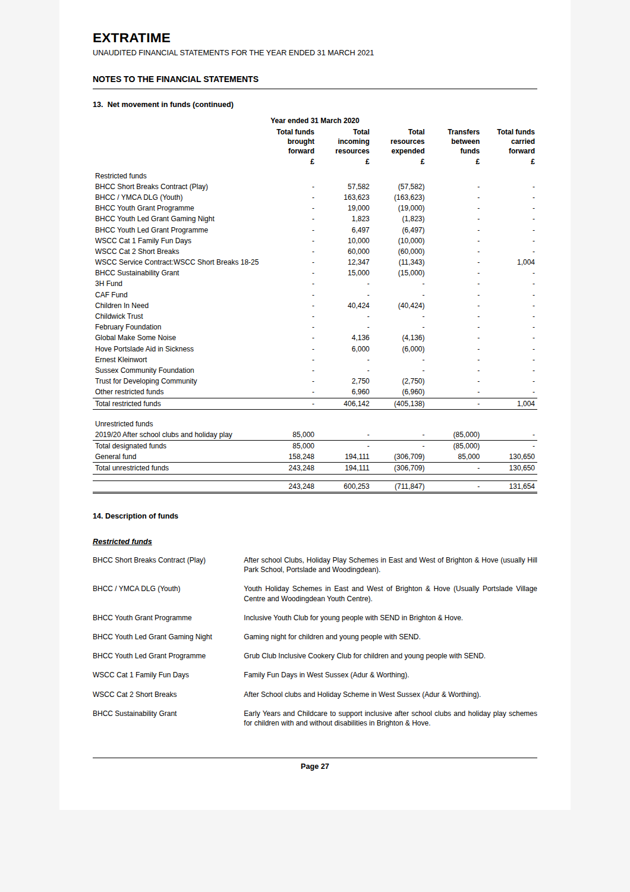EXTRATIME
UNAUDITED FINANCIAL STATEMENTS FOR THE YEAR ENDED 31 MARCH 2021
NOTES TO THE FINANCIAL STATEMENTS
13. Net movement in funds (continued)
Year ended 31 March 2020
| | Total funds brought forward | Total incoming resources | Total resources expended | Transfers between funds | Total funds carried forward |
| --- | --- | --- | --- | --- | --- |
| | £ | £ | £ | £ | £ |
| Restricted funds | | | | | |
| BHCC Short Breaks Contract (Play) | - | 57,582 | (57,582) | - | - |
| BHCC / YMCA DLG (Youth) | - | 163,623 | (163,623) | - | - |
| BHCC Youth Grant Programme | - | 19,000 | (19,000) | - | - |
| BHCC Youth Led Grant Gaming Night | - | 1,823 | (1,823) | - | - |
| BHCC Youth Led Grant Programme | - | 6,497 | (6,497) | - | - |
| WSCC Cat 1 Family Fun Days | - | 10,000 | (10,000) | - | - |
| WSCC Cat 2 Short Breaks | - | 60,000 | (60,000) | - | - |
| WSCC Service Contract:WSCC Short Breaks 18-25 | - | 12,347 | (11,343) | - | 1,004 |
| BHCC Sustainability Grant | - | 15,000 | (15,000) | - | - |
| 3H Fund | - | - | - | - | - |
| CAF Fund | - | - | - | - | - |
| Children In Need | - | 40,424 | (40,424) | - | - |
| Childwick Trust | - | - | - | - | - |
| February Foundation | - | - | - | - | - |
| Global Make Some Noise | - | 4,136 | (4,136) | - | - |
| Hove Portslade Aid in Sickness | - | 6,000 | (6,000) | - | - |
| Ernest Kleinwort | - | - | - | - | - |
| Sussex Community Foundation | - | - | - | - | - |
| Trust for Developing Community | - | 2,750 | (2,750) | - | - |
| Other restricted funds | - | 6,960 | (6,960) | - | - |
| Total restricted funds | - | 406,142 | (405,138) | - | 1,004 |
| Unrestricted funds | | | | | |
| 2019/20 After school clubs and holiday play | 85,000 | - | - | (85,000) | - |
| Total designated funds | 85,000 | - | - | (85,000) | - |
| General fund | 158,248 | 194,111 | (306,709) | 85,000 | 130,650 |
| Total unrestricted funds | 243,248 | 194,111 | (306,709) | - | 130,650 |
| | 243,248 | 600,253 | (711,847) | - | 131,654 |
14. Description of funds
Restricted funds
| BHCC Short Breaks Contract (Play) | After school Clubs, Holiday Play Schemes in East and West of Brighton & Hove (usually Hill Park School, Portslade and Woodingdean). |
| BHCC / YMCA DLG (Youth) | Youth Holiday Schemes in East and West of Brighton & Hove (Usually Portslade Village Centre and Woodingdean Youth Centre). |
| BHCC Youth Grant Programme | Inclusive Youth Club for young people with SEND in Brighton & Hove. |
| BHCC Youth Led Grant Gaming Night | Gaming night for children and young people with SEND. |
| BHCC Youth Led Grant Programme | Grub Club Inclusive Cookery Club for children and young people with SEND. |
| WSCC Cat 1 Family Fun Days | Family Fun Days in West Sussex (Adur & Worthing). |
| WSCC Cat 2 Short Breaks | After School clubs and Holiday Scheme in West Sussex (Adur & Worthing). |
| BHCC Sustainability Grant | Early Years and Childcare to support inclusive after school clubs and holiday play schemes for children with and without disabilities in Brighton & Hove. |
Page 27